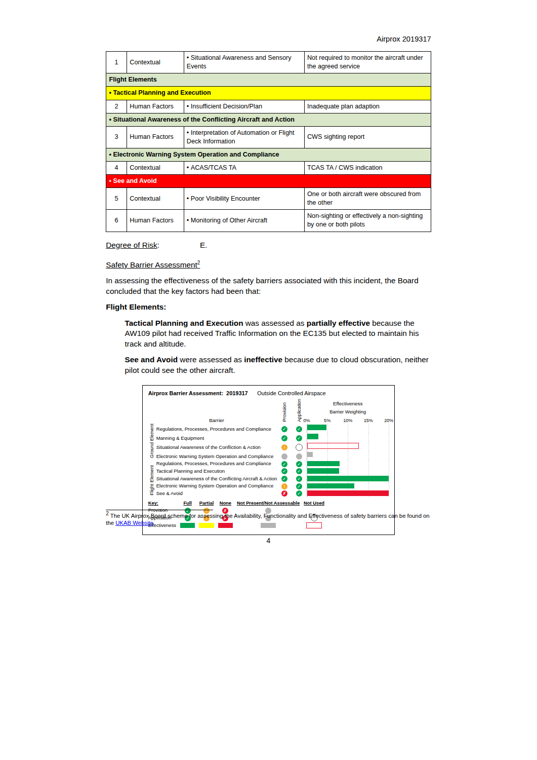Airprox 2019317
| 1 | Contextual | Situational Awareness and Sensory Events | Not required to monitor the aircraft under the agreed service |
| Flight Elements |
| Tactical Planning and Execution |
| 2 | Human Factors | Insufficient Decision/Plan | Inadequate plan adaption |
| Situational Awareness of the Conflicting Aircraft and Action |
| 3 | Human Factors | Interpretation of Automation or Flight Deck Information | CWS sighting report |
| Electronic Warning System Operation and Compliance |
| 4 | Contextual | ACAS/TCAS TA | TCAS TA / CWS indication |
| See and Avoid |
| 5 | Contextual | Poor Visibility Encounter | One or both aircraft were obscured from the other |
| 6 | Human Factors | Monitoring of Other Aircraft | Non-sighting or effectively a non-sighting by one or both pilots |
Degree of Risk:E.
Safety Barrier Assessment2
In assessing the effectiveness of the safety barriers associated with this incident, the Board concluded that the key factors had been that:
Flight Elements:
Tactical Planning and Execution was assessed as partially effective because the AW109 pilot had received Traffic Information on the EC135 but elected to maintain his track and altitude.
See and Avoid were assessed as ineffective because due to cloud obscuration, neither pilot could see the other aircraft.
Airprox Barrier Assessment: 2019317Outside Controlled Airspace
| | | Provision | Application | Effectiveness |
| | | Barrier Weighting |
| | Barrier | 0% 5% 10% 15% 20% |
| Ground Element | Regulations, Processes, Procedures and Compliance | ✓ | ✓ | |
| Manning & Equipment | ✓ | ✓ | |
| Situational Awareness of the Confliction & Action | ! | | |
| Electronic Warning System Operation and Compliance | | | |
| Flight Element | Regulations, Processes, Procedures and Compliance | ✓ | ✓ | |
| Tactical Planning and Execution | ✓ | ✓ | |
| Situational Awareness of the Conflicting Aircraft & Action | ✓ | ✓ | |
| Electronic Warning System Operation and Compliance | ! | ✓ | |
| See & Avoid | ✗ | ✓ | |
| Key: | Full | Partial | None | Not Present/Not Assessable | Not Used |
| Provision | ✓ | ! | ✗ | | |
| Application | ✓ | ! | ✗ | | |
| Effectiveness | | | | | |
2 The UK Airprox Board scheme for assessing the Availability, Functionality and Effectiveness of safety barriers can be found on the UKAB Website.
4